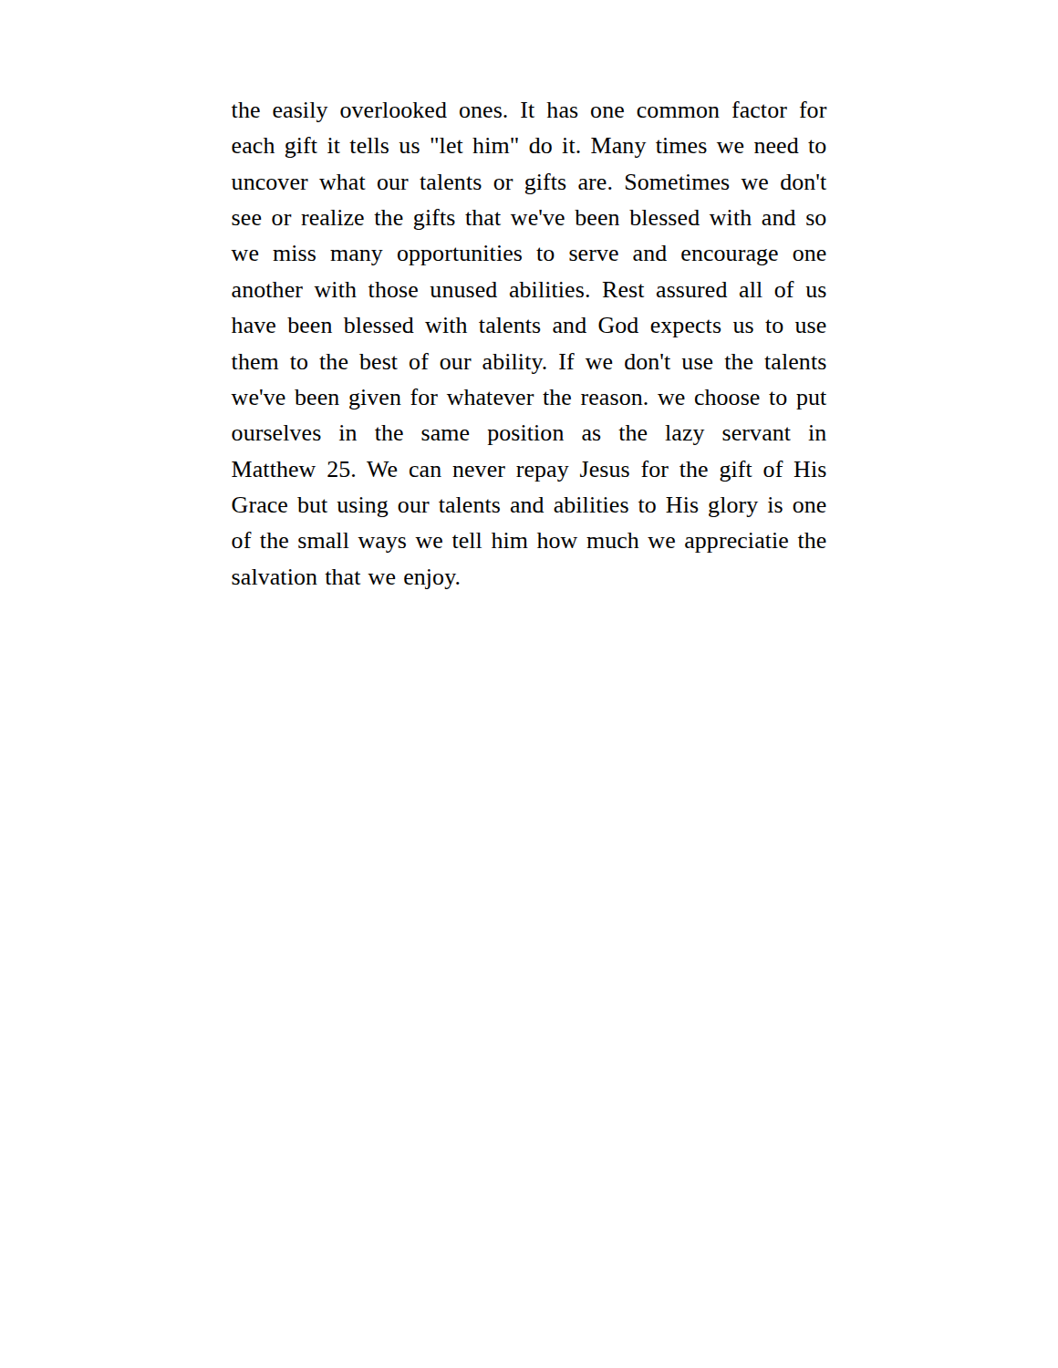the easily overlooked ones. It has one common factor for each gift it tells us "let him" do it. Many times we need to uncover what our talents or gifts are. Sometimes we don't see or realize the gifts that we've been blessed with and so we miss many opportunities to serve and encourage one another with those unused abilities. Rest assured all of us have been blessed with talents and God expects us to use them to the best of our ability. If we don't use the talents we've been given for whatever the reason. we choose to put ourselves in the same position as the lazy servant in Matthew 25. We can never repay Jesus for the gift of His Grace but using our talents and abilities to His glory is one of the small ways we tell him how much we appreciatie the salvation that we enjoy.